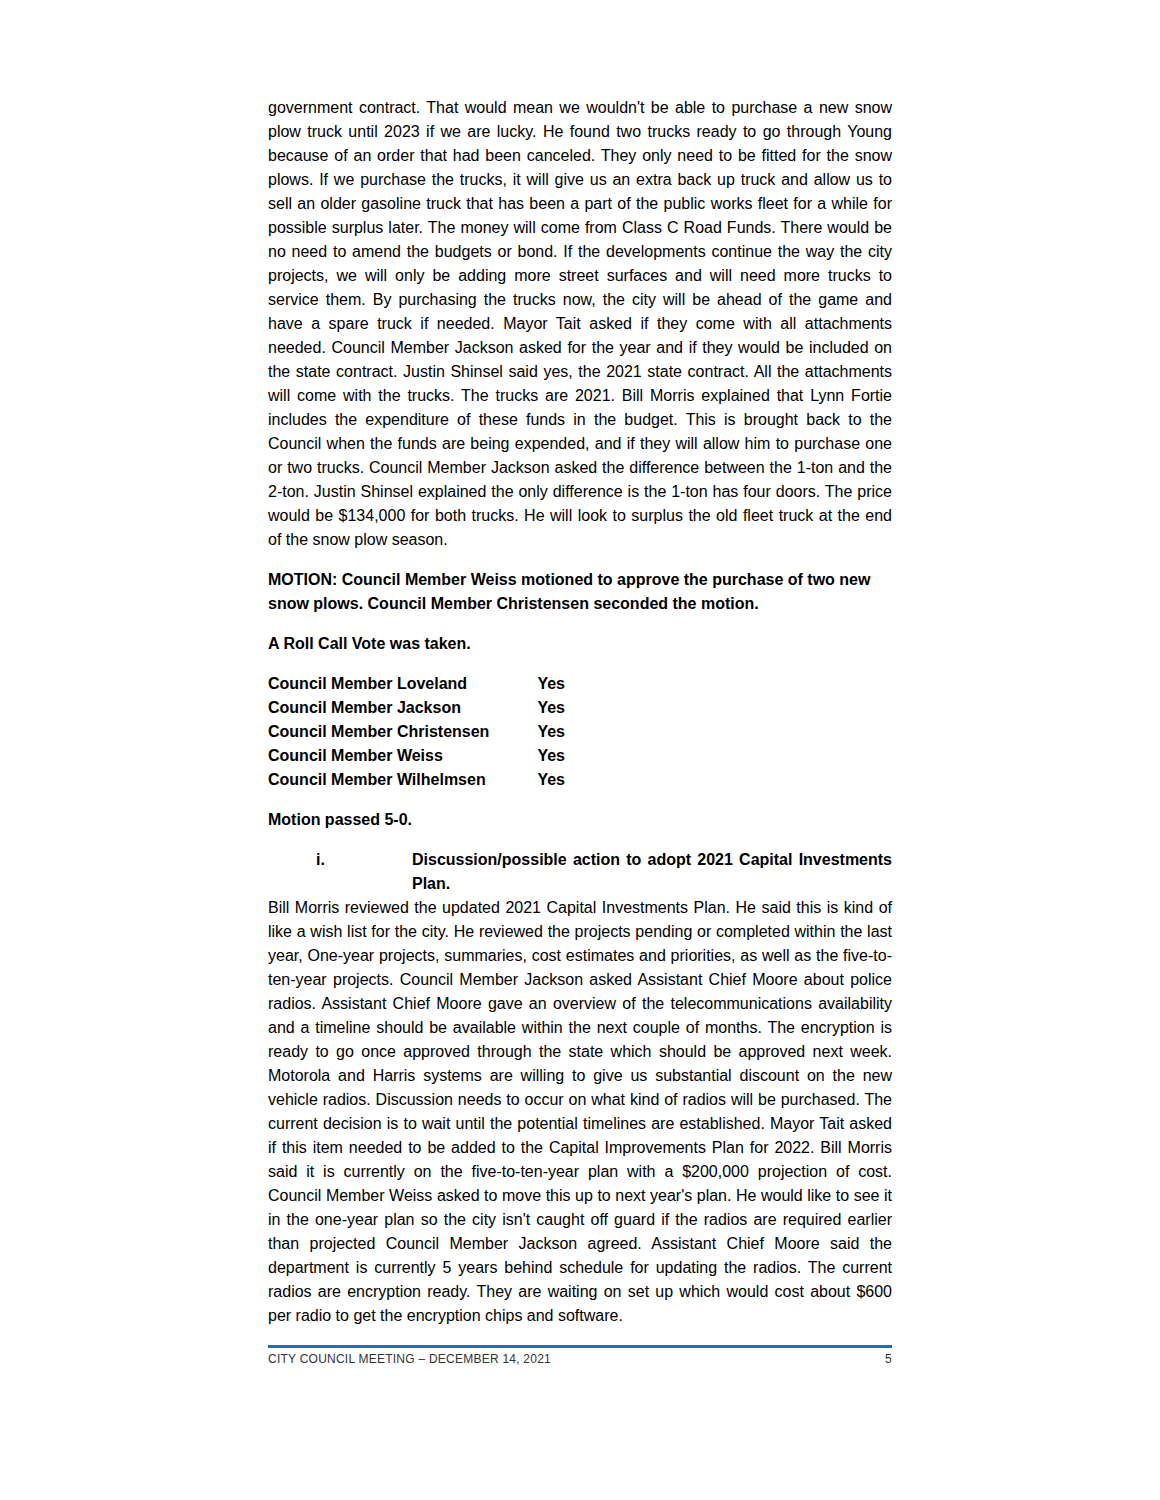government contract. That would mean we wouldn't be able to purchase a new snow plow truck until 2023 if we are lucky. He found two trucks ready to go through Young because of an order that had been canceled. They only need to be fitted for the snow plows. If we purchase the trucks, it will give us an extra back up truck and allow us to sell an older gasoline truck that has been a part of the public works fleet for a while for possible surplus later. The money will come from Class C Road Funds. There would be no need to amend the budgets or bond. If the developments continue the way the city projects, we will only be adding more street surfaces and will need more trucks to service them. By purchasing the trucks now, the city will be ahead of the game and have a spare truck if needed. Mayor Tait asked if they come with all attachments needed. Council Member Jackson asked for the year and if they would be included on the state contract. Justin Shinsel said yes, the 2021 state contract. All the attachments will come with the trucks. The trucks are 2021. Bill Morris explained that Lynn Fortie includes the expenditure of these funds in the budget. This is brought back to the Council when the funds are being expended, and if they will allow him to purchase one or two trucks. Council Member Jackson asked the difference between the 1-ton and the 2-ton. Justin Shinsel explained the only difference is the 1-ton has four doors. The price would be $134,000 for both trucks. He will look to surplus the old fleet truck at the end of the snow plow season.
MOTION: Council Member Weiss motioned to approve the purchase of two new snow plows. Council Member Christensen seconded the motion.
A Roll Call Vote was taken.
| Council Member Loveland | Yes |
| Council Member Jackson | Yes |
| Council Member Christensen | Yes |
| Council Member Weiss | Yes |
| Council Member Wilhelmsen | Yes |
Motion passed 5-0.
i. Discussion/possible action to adopt 2021 Capital Investments Plan.
Bill Morris reviewed the updated 2021 Capital Investments Plan. He said this is kind of like a wish list for the city. He reviewed the projects pending or completed within the last year, One-year projects, summaries, cost estimates and priorities, as well as the five-to-ten-year projects. Council Member Jackson asked Assistant Chief Moore about police radios. Assistant Chief Moore gave an overview of the telecommunications availability and a timeline should be available within the next couple of months. The encryption is ready to go once approved through the state which should be approved next week. Motorola and Harris systems are willing to give us substantial discount on the new vehicle radios. Discussion needs to occur on what kind of radios will be purchased. The current decision is to wait until the potential timelines are established. Mayor Tait asked if this item needed to be added to the Capital Improvements Plan for 2022. Bill Morris said it is currently on the five-to-ten-year plan with a $200,000 projection of cost. Council Member Weiss asked to move this up to next year's plan. He would like to see it in the one-year plan so the city isn't caught off guard if the radios are required earlier than projected Council Member Jackson agreed. Assistant Chief Moore said the department is currently 5 years behind schedule for updating the radios. The current radios are encryption ready. They are waiting on set up which would cost about $600 per radio to get the encryption chips and software.
CITY COUNCIL MEETING – DECEMBER 14, 2021 5